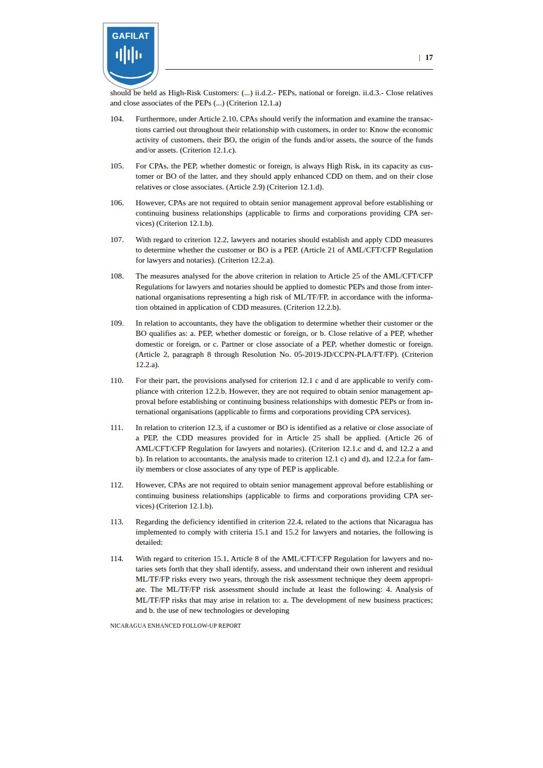GAFILAT
|17
should be held as High-Risk Customers: (...) ii.d.2.- PEPs, national or foreign. ii.d.3.- Close relatives and close associates of the PEPs (...) (Criterion 12.1.a)
104. Furthermore, under Article 2.10, CPAs should verify the information and examine the transactions carried out throughout their relationship with customers, in order to: Know the economic activity of customers, their BO, the origin of the funds and/or assets, the source of the funds and/or assets. (Criterion 12.1.c).
105. For CPAs, the PEP, whether domestic or foreign, is always High Risk, in its capacity as customer or BO of the latter, and they should apply enhanced CDD on them, and on their close relatives or close associates. (Article 2.9) (Criterion 12.1.d).
106. However, CPAs are not required to obtain senior management approval before establishing or continuing business relationships (applicable to firms and corporations providing CPA services) (Criterion 12.1.b).
107. With regard to criterion 12.2, lawyers and notaries should establish and apply CDD measures to determine whether the customer or BO is a PEP. (Article 21 of AML/CFT/CFP Regulation for lawyers and notaries). (Criterion 12.2.a).
108. The measures analysed for the above criterion in relation to Article 25 of the AML/CFT/CFP Regulations for lawyers and notaries should be applied to domestic PEPs and those from international organisations representing a high risk of ML/TF/FP, in accordance with the information obtained in application of CDD measures. (Criterion 12.2.b).
109. In relation to accountants, they have the obligation to determine whether their customer or the BO qualifies as: a. PEP, whether domestic or foreign, or b. Close relative of a PEP, whether domestic or foreign, or c. Partner or close associate of a PEP, whether domestic or foreign. (Article 2, paragraph 8 through Resolution No. 05-2019-JD/CCPN-PLA/FT/FP). (Criterion 12.2.a).
110. For their part, the provisions analysed for criterion 12.1 c and d are applicable to verify compliance with criterion 12.2.b. However, they are not required to obtain senior management approval before establishing or continuing business relationships with domestic PEPs or from international organisations (applicable to firms and corporations providing CPA services).
111. In relation to criterion 12.3, if a customer or BO is identified as a relative or close associate of a PEP, the CDD measures provided for in Article 25 shall be applied. (Article 26 of AML/CFT/CFP Regulation for lawyers and notaries). (Criterion 12.1.c and d, and 12.2 a and b). In relation to accountants, the analysis made to criterion 12.1 c) and d), and 12.2.a for family members or close associates of any type of PEP is applicable.
112. However, CPAs are not required to obtain senior management approval before establishing or continuing business relationships (applicable to firms and corporations providing CPA services) (Criterion 12.1.b).
113. Regarding the deficiency identified in criterion 22.4, related to the actions that Nicaragua has implemented to comply with criteria 15.1 and 15.2 for lawyers and notaries, the following is detailed:
114. With regard to criterion 15.1, Article 8 of the AML/CFT/CFP Regulation for lawyers and notaries sets forth that they shall identify, assess, and understand their own inherent and residual ML/TF/FP risks every two years, through the risk assessment technique they deem appropriate. The ML/TF/FP risk assessment should include at least the following: 4. Analysis of ML/TF/FP risks that may arise in relation to: a. The development of new business practices; and b. the use of new technologies or developing
NICARAGUA ENHANCED FOLLOW-UP REPORT